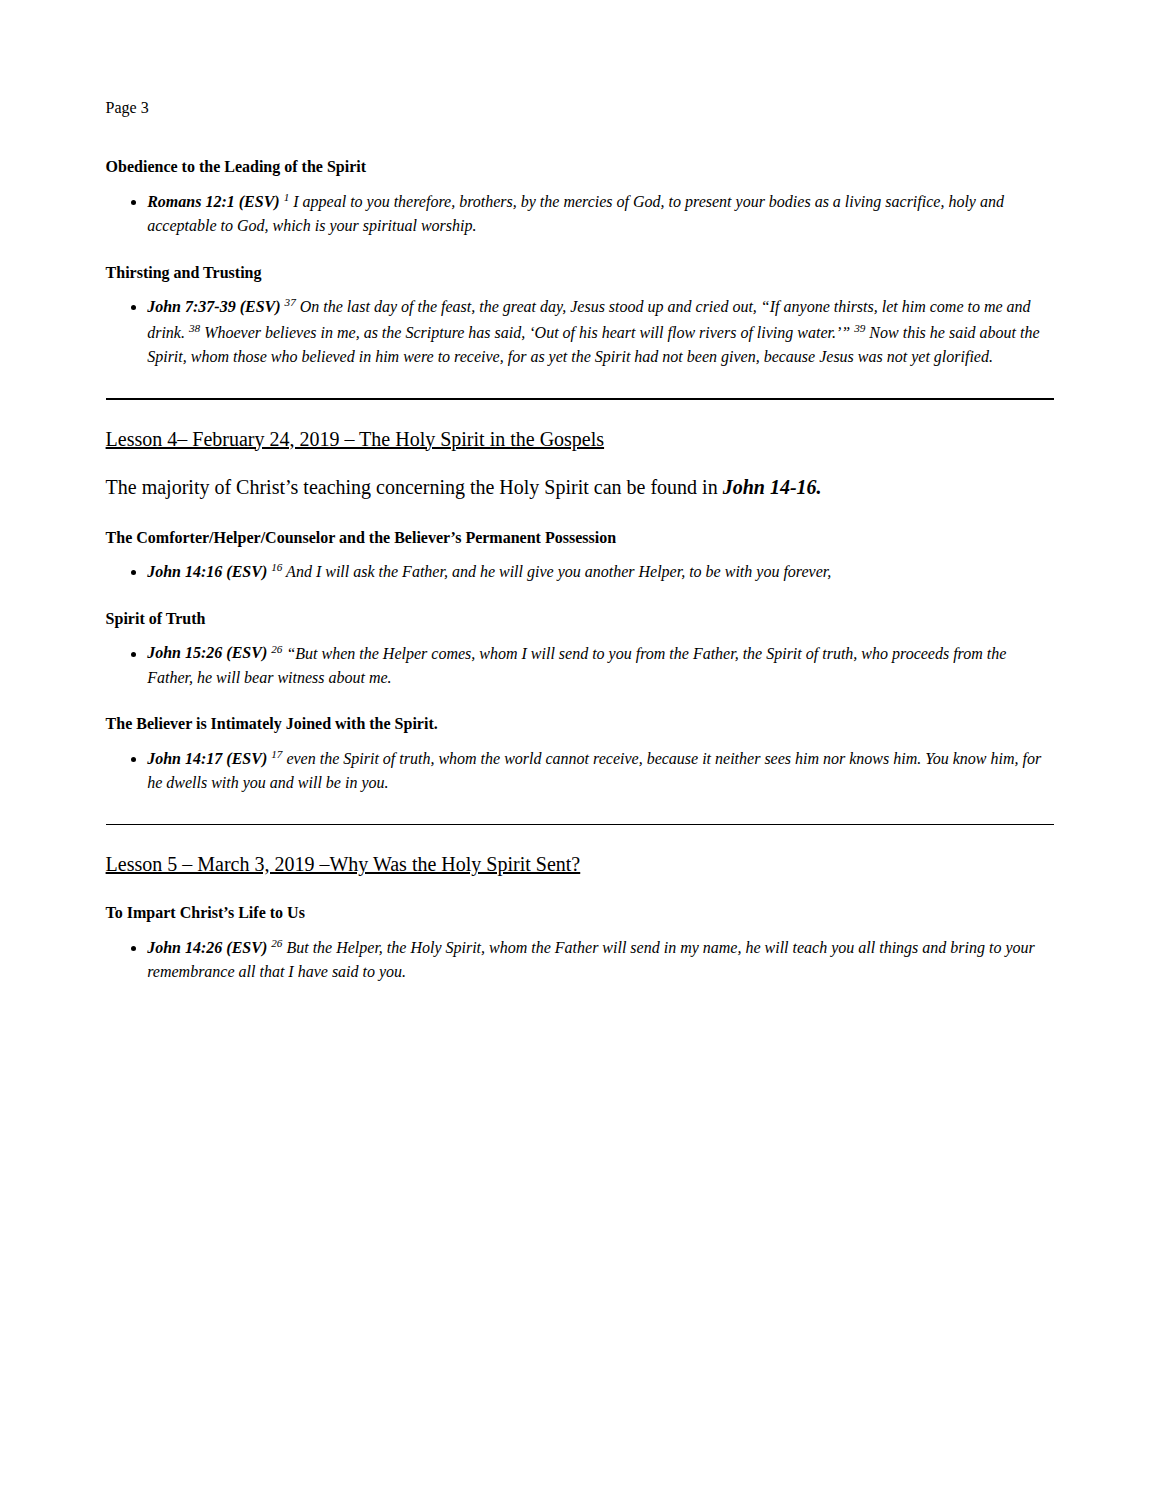Page 3
Obedience to the Leading of the Spirit
Romans 12:1 (ESV) 1 I appeal to you therefore, brothers, by the mercies of God, to present your bodies as a living sacrifice, holy and acceptable to God, which is your spiritual worship.
Thirsting and Trusting
John 7:37-39 (ESV) 37 On the last day of the feast, the great day, Jesus stood up and cried out, “If anyone thirsts, let him come to me and drink. 38 Whoever believes in me, as the Scripture has said, ‘Out of his heart will flow rivers of living water.’” 39 Now this he said about the Spirit, whom those who believed in him were to receive, for as yet the Spirit had not been given, because Jesus was not yet glorified.
Lesson 4– February 24, 2019 – The Holy Spirit in the Gospels
The majority of Christ’s teaching concerning the Holy Spirit can be found in John 14-16.
The Comforter/Helper/Counselor and the Believer’s Permanent Possession
John 14:16 (ESV) 16 And I will ask the Father, and he will give you another Helper, to be with you forever,
Spirit of Truth
John 15:26 (ESV) 26 “But when the Helper comes, whom I will send to you from the Father, the Spirit of truth, who proceeds from the Father, he will bear witness about me.
The Believer is Intimately Joined with the Spirit.
John 14:17 (ESV) 17 even the Spirit of truth, whom the world cannot receive, because it neither sees him nor knows him. You know him, for he dwells with you and will be in you.
Lesson 5 – March 3, 2019 –Why Was the Holy Spirit Sent?
To Impart Christ’s Life to Us
John 14:26 (ESV) 26 But the Helper, the Holy Spirit, whom the Father will send in my name, he will teach you all things and bring to your remembrance all that I have said to you.